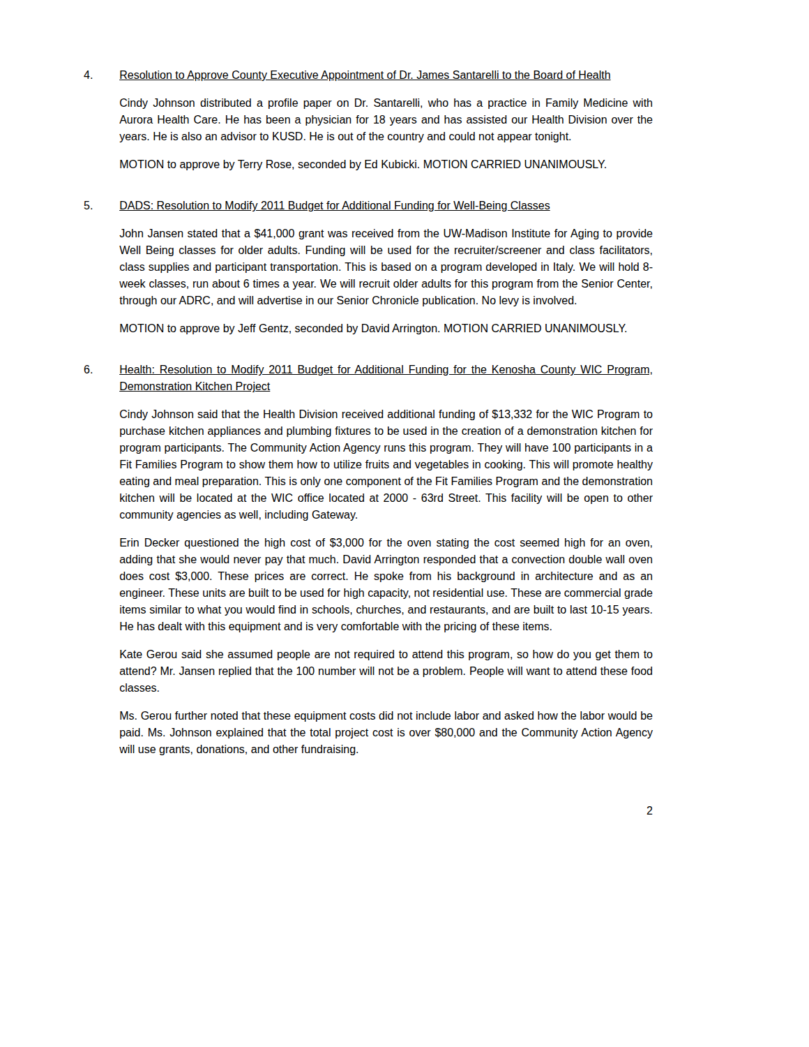4.
Resolution to Approve County Executive Appointment of Dr. James Santarelli to the Board of Health
Cindy Johnson distributed a profile paper on Dr. Santarelli, who has a practice in Family Medicine with Aurora Health Care. He has been a physician for 18 years and has assisted our Health Division over the years. He is also an advisor to KUSD. He is out of the country and could not appear tonight.
MOTION to approve by Terry Rose, seconded by Ed Kubicki. MOTION CARRIED UNANIMOUSLY.
5.
DADS: Resolution to Modify 2011 Budget for Additional Funding for Well-Being Classes
John Jansen stated that a $41,000 grant was received from the UW-Madison Institute for Aging to provide Well Being classes for older adults. Funding will be used for the recruiter/screener and class facilitators, class supplies and participant transportation. This is based on a program developed in Italy. We will hold 8-week classes, run about 6 times a year. We will recruit older adults for this program from the Senior Center, through our ADRC, and will advertise in our Senior Chronicle publication. No levy is involved.
MOTION to approve by Jeff Gentz, seconded by David Arrington. MOTION CARRIED UNANIMOUSLY.
6.
Health: Resolution to Modify 2011 Budget for Additional Funding for the Kenosha County WIC Program, Demonstration Kitchen Project
Cindy Johnson said that the Health Division received additional funding of $13,332 for the WIC Program to purchase kitchen appliances and plumbing fixtures to be used in the creation of a demonstration kitchen for program participants. The Community Action Agency runs this program. They will have 100 participants in a Fit Families Program to show them how to utilize fruits and vegetables in cooking. This will promote healthy eating and meal preparation. This is only one component of the Fit Families Program and the demonstration kitchen will be located at the WIC office located at 2000 - 63rd Street. This facility will be open to other community agencies as well, including Gateway.
Erin Decker questioned the high cost of $3,000 for the oven stating the cost seemed high for an oven, adding that she would never pay that much. David Arrington responded that a convection double wall oven does cost $3,000. These prices are correct. He spoke from his background in architecture and as an engineer. These units are built to be used for high capacity, not residential use. These are commercial grade items similar to what you would find in schools, churches, and restaurants, and are built to last 10-15 years. He has dealt with this equipment and is very comfortable with the pricing of these items.
Kate Gerou said she assumed people are not required to attend this program, so how do you get them to attend? Mr. Jansen replied that the 100 number will not be a problem. People will want to attend these food classes.
Ms. Gerou further noted that these equipment costs did not include labor and asked how the labor would be paid. Ms. Johnson explained that the total project cost is over $80,000 and the Community Action Agency will use grants, donations, and other fundraising.
2